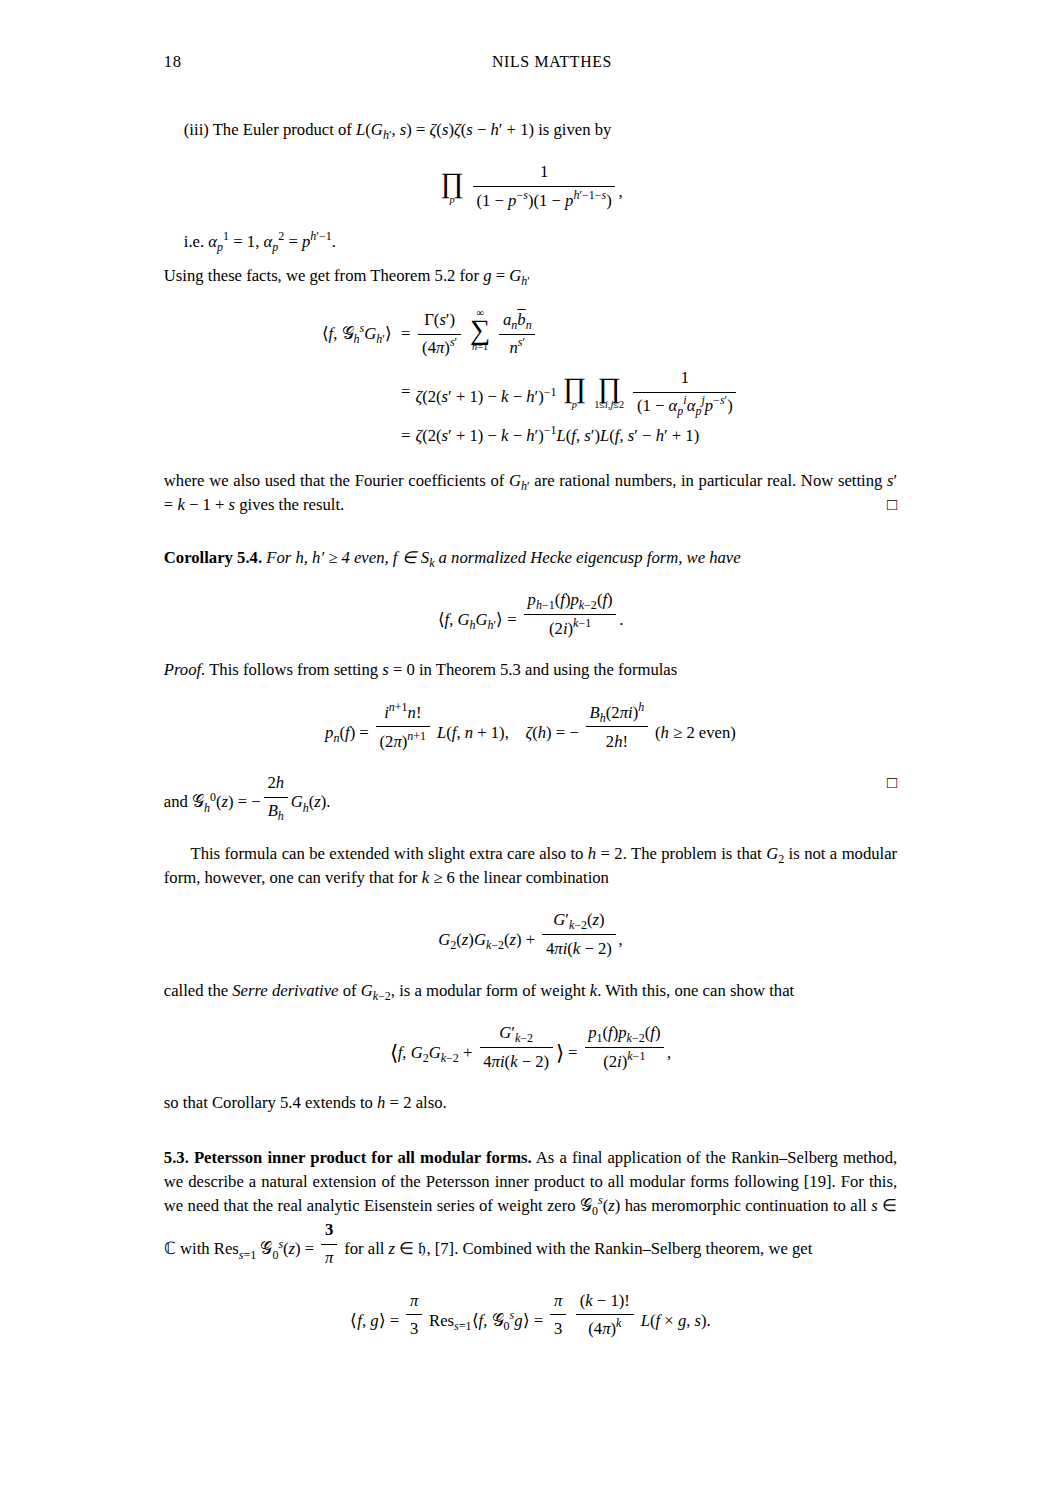18 NILS MATTHES
(iii) The Euler product of L(Gh′, s) = ζ(s)ζ(s − h′ + 1) is given by
∏p 1(1 − p−s)(1 − ph′−1−s),
i.e. αp1 = 1, αp2 = ph′−1.
Using these facts, we get from Theorem 5.2 for g = Gh′
| ⟨ f , 𝒢 h s G h ′ ⟩ | = | Γ( s ′) (4 π ) s ′ ∞ ∑ n =1 a n b n n s ′ |
| | = | ζ (2( s ′ + 1) − k − h ′) −1 ∏ p ∏ 1≤ i , j ≤2 1 (1 − α p i α p j p − s ′ ) |
| | = | ζ (2( s ′ + 1) − k − h ′) −1 L ( f , s ′) L ( f , s ′ − h ′ + 1) |
where we also used that the Fourier coefficients of Gh′ are rational numbers, in particular real. Now setting s′ = k − 1 + s gives the result. □
Corollary 5.4. For h, h′ ≥ 4 even, f ∈ Sk a normalized Hecke eigencusp form, we have
⟨f, GhGh′⟩ = ph−1(f)pk−2(f)(2i)k−1.
Proof. This follows from setting s = 0 in Theorem 5.3 and using the formulas
pn(f) = in+1n!(2π)n+1 L(f, n + 1), ζ(h) = − Bh(2πi)h 2h! (h ≥ 2 even)
and 𝒢h0(z) = −2h Bh Gh(z). □
This formula can be extended with slight extra care also to h = 2. The problem is that G2 is not a modular form, however, one can verify that for k ≥ 6 the linear combination
G2(z)Gk−2(z) + G′k−2(z) 4πi(k − 2),
called the Serre derivative of Gk−2, is a modular form of weight k. With this, one can show that
⟨f, G2Gk−2 + G′k−24πi(k − 2)⟩ = p1(f)pk−2(f)(2i)k−1,
so that Corollary 5.4 extends to h = 2 also.
5.3. Petersson inner product for all modular forms. As a final application of the Rankin–Selberg method, we describe a natural extension of the Petersson inner product to all modular forms following [19]. For this, we need that the real analytic Eisenstein series of weight zero 𝒢0s(z) has meromorphic continuation to all s ∈ ℂ with Ress=1 𝒢0s(z) = 3 π for all z ∈ 𝔥, [7]. Combined with the Rankin–Selberg theorem, we get
⟨f, g⟩ = π 3 Ress=1⟨f, 𝒢0sg⟩ = π 3 (k − 1)!(4π)k L(f × g, s).